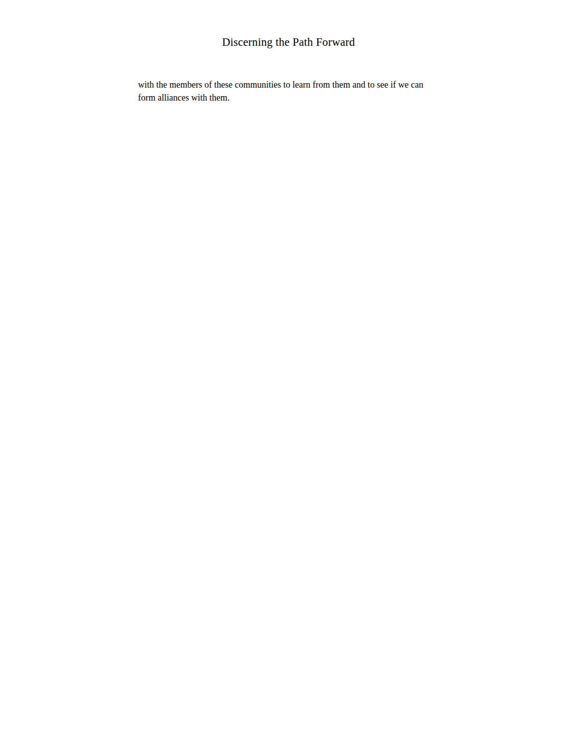Discerning the Path Forward
with the members of these communities to learn from them and to see if we can form alliances with them.